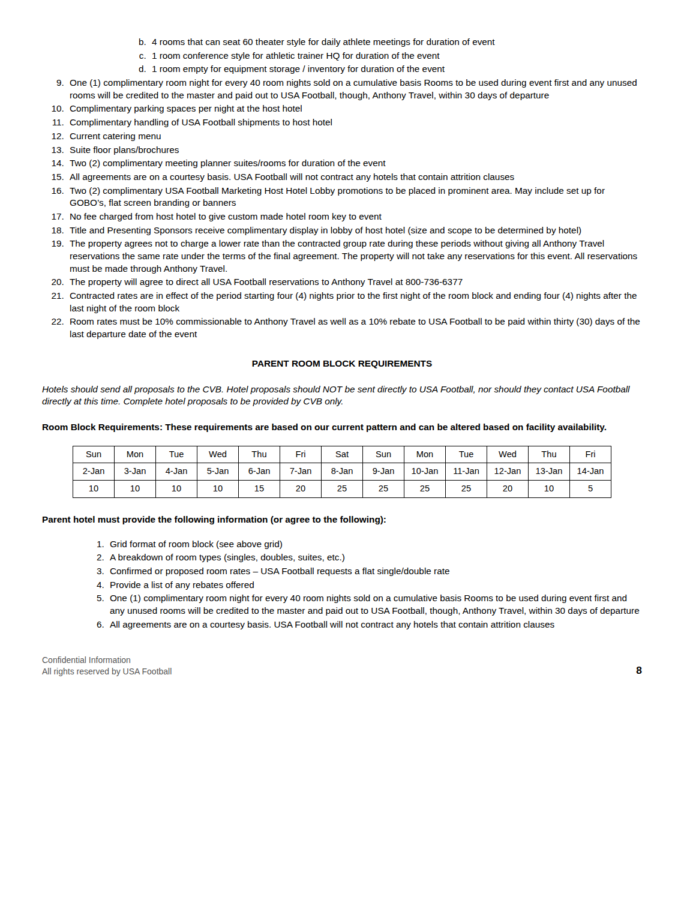b. 4 rooms that can seat 60 theater style for daily athlete meetings for duration of event
c. 1 room conference style for athletic trainer HQ for duration of the event
d. 1 room empty for equipment storage / inventory for duration of the event
9. One (1) complimentary room night for every 40 room nights sold on a cumulative basis Rooms to be used during event first and any unused rooms will be credited to the master and paid out to USA Football, though, Anthony Travel, within 30 days of departure
10. Complimentary parking spaces per night at the host hotel
11. Complimentary handling of USA Football shipments to host hotel
12. Current catering menu
13. Suite floor plans/brochures
14. Two (2) complimentary meeting planner suites/rooms for duration of the event
15. All agreements are on a courtesy basis. USA Football will not contract any hotels that contain attrition clauses
16. Two (2) complimentary USA Football Marketing Host Hotel Lobby promotions to be placed in prominent area. May include set up for GOBO’s, flat screen branding or banners
17. No fee charged from host hotel to give custom made hotel room key to event
18. Title and Presenting Sponsors receive complimentary display in lobby of host hotel (size and scope to be determined by hotel)
19. The property agrees not to charge a lower rate than the contracted group rate during these periods without giving all Anthony Travel reservations the same rate under the terms of the final agreement. The property will not take any reservations for this event. All reservations must be made through Anthony Travel.
20. The property will agree to direct all USA Football reservations to Anthony Travel at 800-736-6377
21. Contracted rates are in effect of the period starting four (4) nights prior to the first night of the room block and ending four (4) nights after the last night of the room block
22. Room rates must be 10% commissionable to Anthony Travel as well as a 10% rebate to USA Football to be paid within thirty (30) days of the last departure date of the event
PARENT ROOM BLOCK REQUIREMENTS
Hotels should send all proposals to the CVB. Hotel proposals should NOT be sent directly to USA Football, nor should they contact USA Football directly at this time. Complete hotel proposals to be provided by CVB only.
Room Block Requirements: These requirements are based on our current pattern and can be altered based on facility availability.
| Sun | Mon | Tue | Wed | Thu | Fri | Sat | Sun | Mon | Tue | Wed | Thu | Fri |
| 2-Jan | 3-Jan | 4-Jan | 5-Jan | 6-Jan | 7-Jan | 8-Jan | 9-Jan | 10-Jan | 11-Jan | 12-Jan | 13-Jan | 14-Jan |
| 10 | 10 | 10 | 10 | 15 | 20 | 25 | 25 | 25 | 25 | 20 | 10 | 5 |
Parent hotel must provide the following information (or agree to the following):
1. Grid format of room block (see above grid)
2. A breakdown of room types (singles, doubles, suites, etc.)
3. Confirmed or proposed room rates – USA Football requests a flat single/double rate
4. Provide a list of any rebates offered
5. One (1) complimentary room night for every 40 room nights sold on a cumulative basis Rooms to be used during event first and any unused rooms will be credited to the master and paid out to USA Football, though, Anthony Travel, within 30 days of departure
6. All agreements are on a courtesy basis. USA Football will not contract any hotels that contain attrition clauses
Confidential Information
All rights reserved by USA Football
8